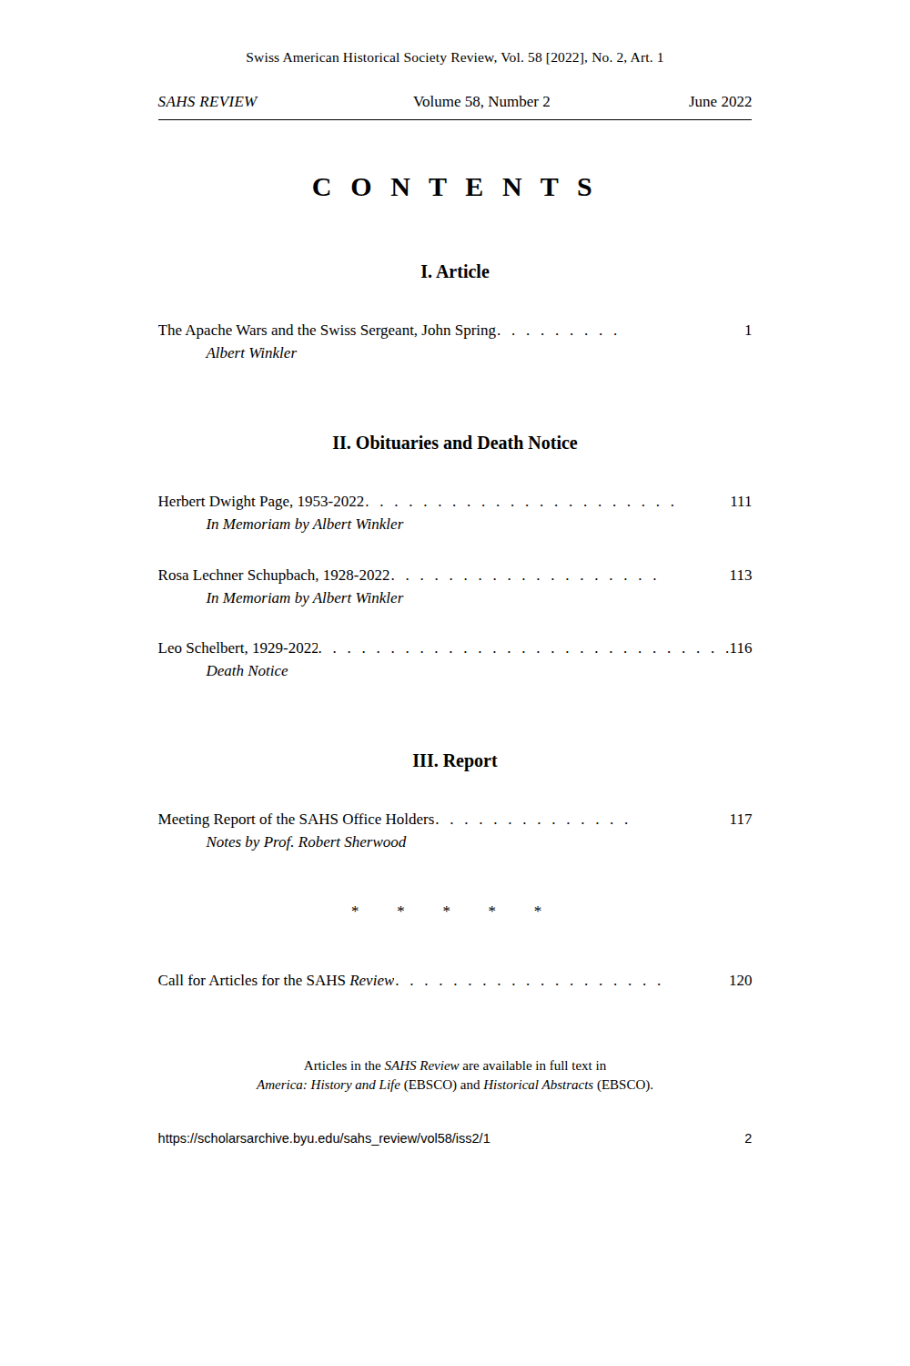Swiss American Historical Society Review, Vol. 58 [2022], No. 2, Art. 1
SAHS REVIEW Volume 58, Number 2 June 2022
C O N T E N T S
I. Article
The Apache Wars and the Swiss Sergeant, John Spring . . . . . . . . . 1
Albert Winkler
II. Obituaries and Death Notice
Herbert Dwight Page, 1953-2022 . . . . . . . . . . . . . . . . . . . . . . 111
In Memoriam by Albert Winkler
Rosa Lechner Schupbach, 1928-2022 . . . . . . . . . . . . . . . . . . . 113
In Memoriam by Albert Winkler
Leo Schelbert, 1929-2022 . . . . . . . . . . . . . . . . . . . . . . . . . . . . . 116
Death Notice
III. Report
Meeting Report of the SAHS Office Holders . . . . . . . . . . . . . . 117
Notes by Prof. Robert Sherwood
* * * * *
Call for Articles for the SAHS Review . . . . . . . . . . . . . . . . . . . 120
Articles in the SAHS Review are available in full text in
America: History and Life (EBSCO) and Historical Abstracts (EBSCO).
https://scholarsarchive.byu.edu/sahs_review/vol58/iss2/1 2